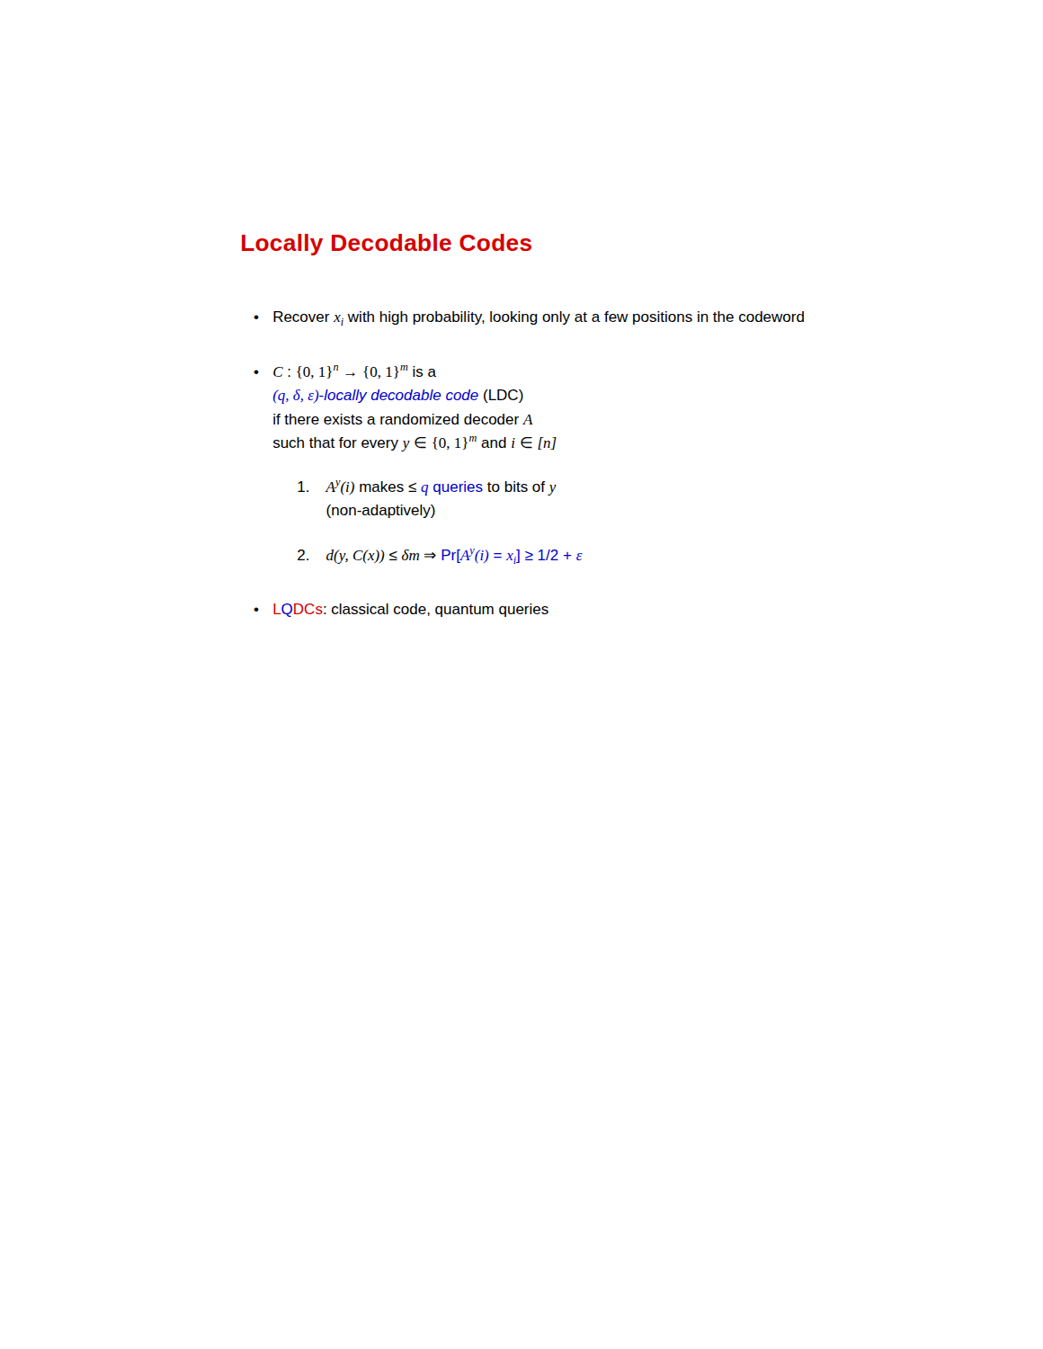Locally Decodable Codes
Recover xi with high probability, looking only at a few positions in the codeword
C : {0, 1}n → {0, 1}m is a
(q, δ, ε)-locally decodable code (LDC)
if there exists a randomized decoder A
such that for every y ∈ {0, 1}m and i ∈ [n]
Ay(i) makes ≤ q queries to bits of y
(non-adaptively)
d(y, C(x)) ≤ δm ⇒ Pr[Ay(i) = xi] ≥ 1/2 + ε
LQDCs: classical code, quantum queries